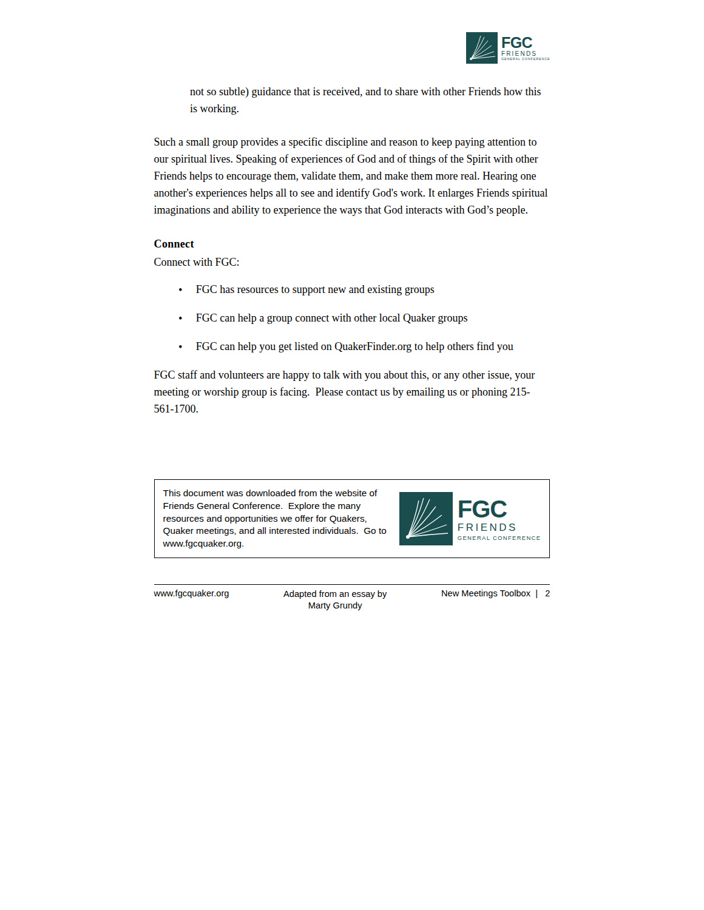FGC FRIENDS GENERAL CONFERENCE
not so subtle) guidance that is received, and to share with other Friends how this is working.
Such a small group provides a specific discipline and reason to keep paying attention to our spiritual lives. Speaking of experiences of God and of things of the Spirit with other Friends helps to encourage them, validate them, and make them more real. Hearing one another's experiences helps all to see and identify God's work. It enlarges Friends spiritual imaginations and ability to experience the ways that God interacts with God’s people.
Connect
Connect with FGC:
FGC has resources to support new and existing groups
FGC can help a group connect with other local Quaker groups
FGC can help you get listed on QuakerFinder.org to help others find you
FGC staff and volunteers are happy to talk with you about this, or any other issue, your meeting or worship group is facing. Please contact us by emailing us or phoning 215-561-1700.
This document was downloaded from the website of Friends General Conference. Explore the many resources and opportunities we offer for Quakers, Quaker meetings, and all interested individuals. Go to www.fgcquaker.org.
FGC FRIENDS GENERAL CONFERENCE
www.fgcquaker.org
Adapted from an essay by
Marty Grundy
New Meetings Toolbox | 2